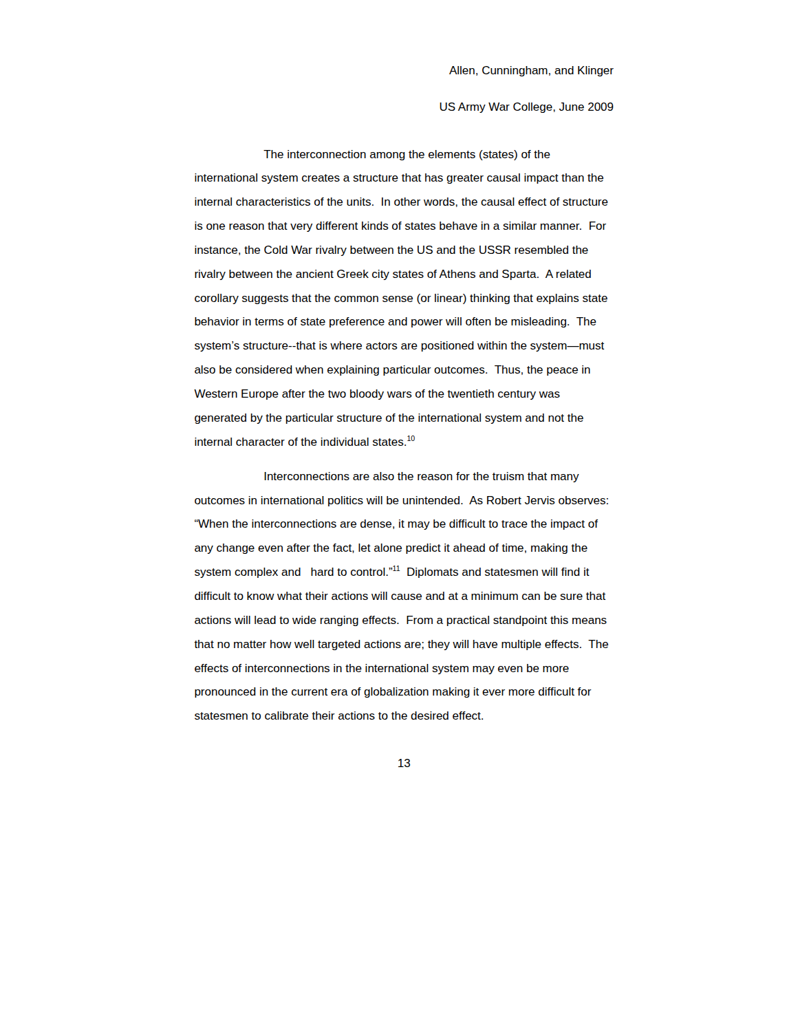Allen, Cunningham, and Klinger
US Army War College, June 2009
The interconnection among the elements (states) of the international system creates a structure that has greater causal impact than the internal characteristics of the units. In other words, the causal effect of structure is one reason that very different kinds of states behave in a similar manner. For instance, the Cold War rivalry between the US and the USSR resembled the rivalry between the ancient Greek city states of Athens and Sparta. A related corollary suggests that the common sense (or linear) thinking that explains state behavior in terms of state preference and power will often be misleading. The system’s structure--that is where actors are positioned within the system—must also be considered when explaining particular outcomes. Thus, the peace in Western Europe after the two bloody wars of the twentieth century was generated by the particular structure of the international system and not the internal character of the individual states.10
Interconnections are also the reason for the truism that many outcomes in international politics will be unintended. As Robert Jervis observes: “When the interconnections are dense, it may be difficult to trace the impact of any change even after the fact, let alone predict it ahead of time, making the system complex and hard to control.”11 Diplomats and statesmen will find it difficult to know what their actions will cause and at a minimum can be sure that actions will lead to wide ranging effects. From a practical standpoint this means that no matter how well targeted actions are; they will have multiple effects. The effects of interconnections in the international system may even be more pronounced in the current era of globalization making it ever more difficult for statesmen to calibrate their actions to the desired effect.
13